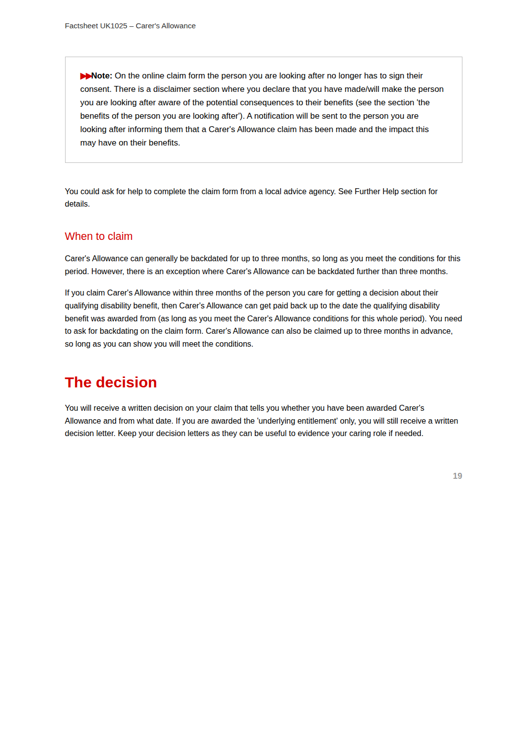Factsheet UK1025 – Carer's Allowance
▶▶Note: On the online claim form the person you are looking after no longer has to sign their consent. There is a disclaimer section where you declare that you have made/will make the person you are looking after aware of the potential consequences to their benefits (see the section 'the benefits of the person you are looking after'). A notification will be sent to the person you are looking after informing them that a Carer's Allowance claim has been made and the impact this may have on their benefits.
You could ask for help to complete the claim form from a local advice agency. See Further Help section for details.
When to claim
Carer's Allowance can generally be backdated for up to three months, so long as you meet the conditions for this period. However, there is an exception where Carer's Allowance can be backdated further than three months.
If you claim Carer's Allowance within three months of the person you care for getting a decision about their qualifying disability benefit, then Carer's Allowance can get paid back up to the date the qualifying disability benefit was awarded from (as long as you meet the Carer's Allowance conditions for this whole period). You need to ask for backdating on the claim form. Carer's Allowance can also be claimed up to three months in advance, so long as you can show you will meet the conditions.
The decision
You will receive a written decision on your claim that tells you whether you have been awarded Carer's Allowance and from what date. If you are awarded the 'underlying entitlement' only, you will still receive a written decision letter. Keep your decision letters as they can be useful to evidence your caring role if needed.
19